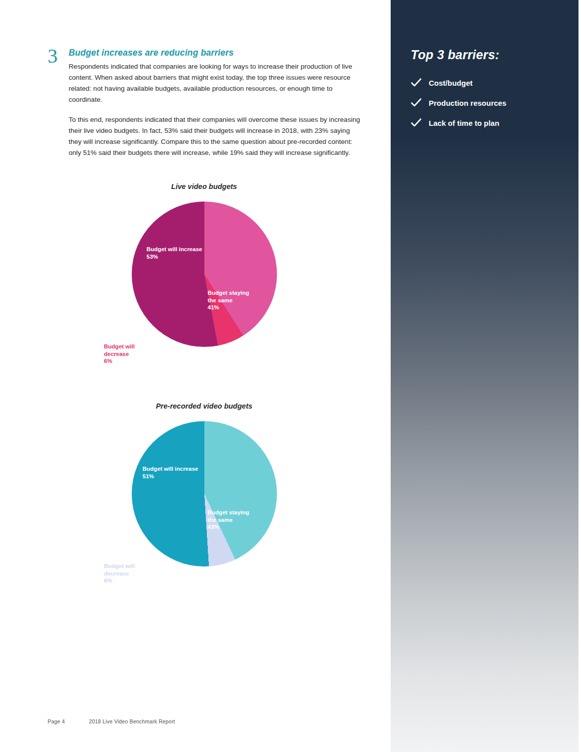3
Budget increases are reducing barriers
Respondents indicated that companies are looking for ways to increase their production of live content. When asked about barriers that might exist today, the top three issues were resource related: not having available budgets, available production resources, or enough time to coordinate.
To this end, respondents indicated that their companies will overcome these issues by increasing their live video budgets. In fact, 53% said their budgets will increase in 2018, with 23% saying they will increase significantly. Compare this to the same question about pre-recorded content: only 51% said their budgets there will increase, while 19% said they will increase significantly.
Live video budgets
Budget will increase
53%
Budget staying
the same
41%
Budget will
decrease
6%
Pre-recorded video budgets
Budget will increase
51%
Budget staying
the same
43%
Budget will
decrease
6%
Page 42018 Live Video Benchmark Report
Top 3 barriers:
Cost/budget
Production resources
Lack of time to plan